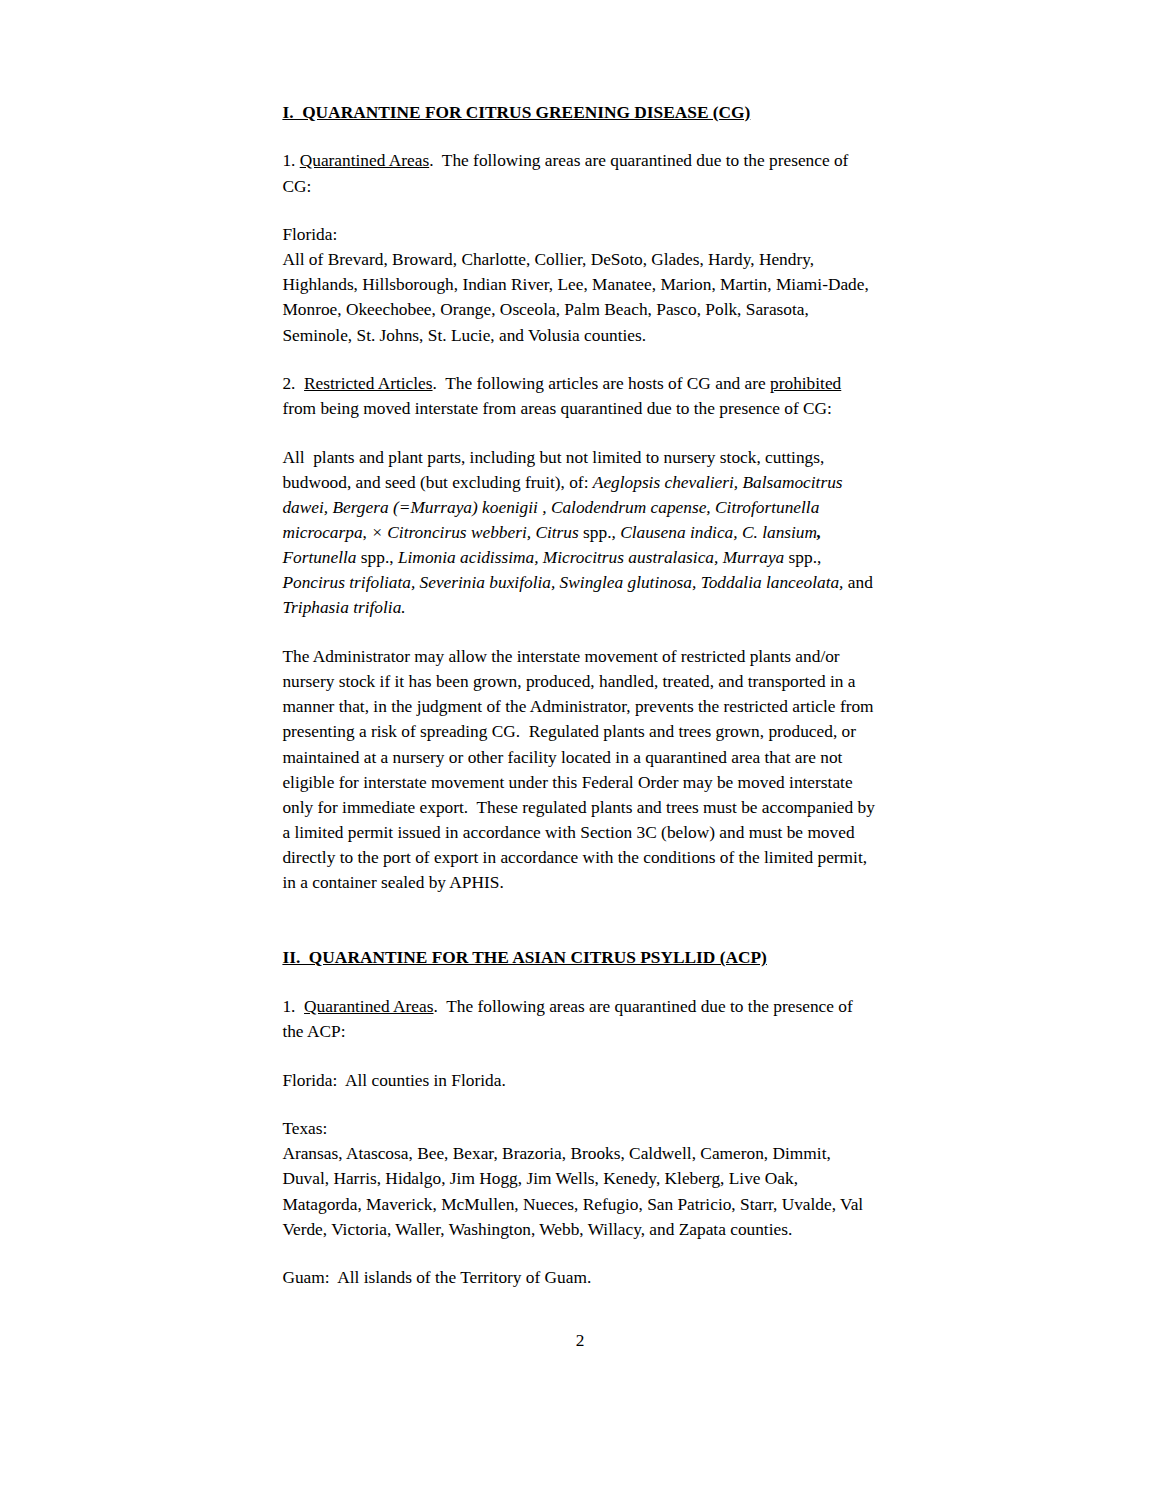I. QUARANTINE FOR CITRUS GREENING DISEASE (CG)
1. Quarantined Areas. The following areas are quarantined due to the presence of CG:
Florida:
All of Brevard, Broward, Charlotte, Collier, DeSoto, Glades, Hardy, Hendry, Highlands, Hillsborough, Indian River, Lee, Manatee, Marion, Martin, Miami-Dade, Monroe, Okeechobee, Orange, Osceola, Palm Beach, Pasco, Polk, Sarasota, Seminole, St. Johns, St. Lucie, and Volusia counties.
2. Restricted Articles. The following articles are hosts of CG and are prohibited from being moved interstate from areas quarantined due to the presence of CG:
All plants and plant parts, including but not limited to nursery stock, cuttings, budwood, and seed (but excluding fruit), of: Aeglopsis chevalieri, Balsamocitrus dawei, Bergera (=Murraya) koenigii , Calodendrum capense, Citrofortunella microcarpa, × Citroncirus webberi, Citrus spp., Clausena indica, C. lansium, Fortunella spp., Limonia acidissima, Microcitrus australasica, Murraya spp., Poncirus trifoliata, Severinia buxifolia, Swinglea glutinosa, Toddalia lanceolata, and Triphasia trifolia.
The Administrator may allow the interstate movement of restricted plants and/or nursery stock if it has been grown, produced, handled, treated, and transported in a manner that, in the judgment of the Administrator, prevents the restricted article from presenting a risk of spreading CG. Regulated plants and trees grown, produced, or maintained at a nursery or other facility located in a quarantined area that are not eligible for interstate movement under this Federal Order may be moved interstate only for immediate export. These regulated plants and trees must be accompanied by a limited permit issued in accordance with Section 3C (below) and must be moved directly to the port of export in accordance with the conditions of the limited permit, in a container sealed by APHIS.
II. QUARANTINE FOR THE ASIAN CITRUS PSYLLID (ACP)
1. Quarantined Areas. The following areas are quarantined due to the presence of the ACP:
Florida: All counties in Florida.
Texas:
Aransas, Atascosa, Bee, Bexar, Brazoria, Brooks, Caldwell, Cameron, Dimmit, Duval, Harris, Hidalgo, Jim Hogg, Jim Wells, Kenedy, Kleberg, Live Oak, Matagorda, Maverick, McMullen, Nueces, Refugio, San Patricio, Starr, Uvalde, Val Verde, Victoria, Waller, Washington, Webb, Willacy, and Zapata counties.
Guam: All islands of the Territory of Guam.
2